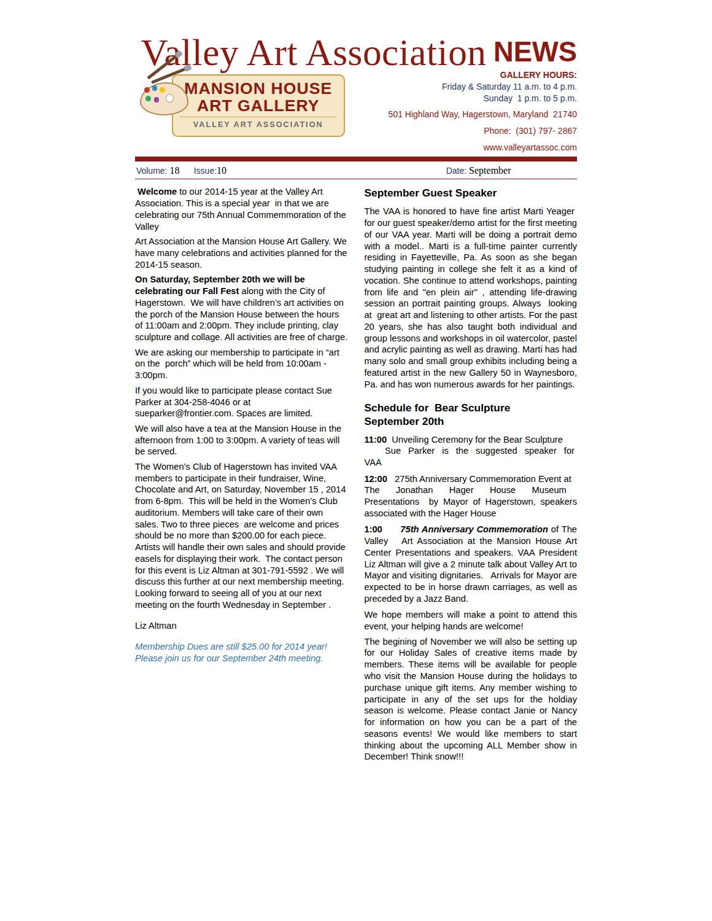Valley Art Association NEWS
MANSION HOUSE
ART GALLERY
VALLEY ART ASSOCIATION
GALLERY HOURS:
Friday & Saturday 11 a.m. to 4 p.m.
Sunday 1 p.m. to 5 p.m.
501 Highland Way, Hagerstown, Maryland 21740
Phone: (301) 797- 2867
www.valleyartassoc.com
Volume: 18 Issue: 10
Date: September
Welcome to our 2014-15 year at the Valley Art Association. This is a special year in that we are celebrating our 75th Annual Commemmoration of the Valley
Art Association at the Mansion House Art Gallery. We have many celebrations and activities planned for the 2014-15 season.
On Saturday, September 20th we will be celebrating our Fall Fest along with the City of Hagerstown. We will have children’s art activities on the porch of the Mansion House between the hours of 11:00am and 2:00pm. They include printing, clay sculpture and collage. All activities are free of charge.
We are asking our membership to participate in “art on the porch” which will be held from 10:00am - 3:00pm.
If you would like to participate please contact Sue Parker at 304-258-4046 or at sueparker@frontier.com. Spaces are limited.
We will also have a tea at the Mansion House in the afternoon from 1:00 to 3:00pm. A variety of teas will be served.
The Women’s Club of Hagerstown has invited VAA members to participate in their fundraiser, Wine, Chocolate and Art, on Saturday, November 15 , 2014 from 6-8pm. This will be held in the Women’s Club auditorium. Members will take care of their own sales. Two to three pieces are welcome and prices should be no more than $200.00 for each piece. Artists will handle their own sales and should provide easels for displaying their work. The contact person for this event is Liz Altman at 301-791-5592 . We will discuss this further at our next membership meeting. Looking forward to seeing all of you at our next meeting on the fourth Wednesday in September .
Liz Altman
Membership Dues are still $25.00 for 2014 year! Please join us for our September 24th meeting.
September Guest Speaker
The VAA is honored to have fine artist Marti Yeager for our guest speaker/demo artist for the first meeting of our VAA year. Marti will be doing a portrait demo with a model.. Marti is a full-time painter currently residing in Fayetteville, Pa. As soon as she began studying painting in college she felt it as a kind of vocation. She continue to attend workshops, painting from life and "en plein air" , attending life-drawing session an portrait painting groups. Always looking at great art and listening to other artists. For the past 20 years, she has also taught both individual and group lessons and workshops in oil watercolor, pastel and acrylic painting as well as drawing. Marti has had many solo and small group exhibits including being a featured artist in the new Gallery 50 in Waynesboro, Pa. and has won numerous awards for her paintings.
Schedule for Bear Sculpture
September 20th
11:00 Unveiling Ceremony for the Bear Sculpture
Sue Parker is the suggested speaker for VAA
12:00 275th Anniversary Commemoration Event at
The Jonathan Hager House Museum Presentations by Mayor of Hagerstown, speakers associated with the Hager House
1:00 75th Anniversary Commemoration of The Valley Art Association at the Mansion House Art Center Presentations and speakers. VAA President Liz Altman will give a 2 minute talk about Valley Art to Mayor and visiting dignitaries. Arrivals for Mayor are expected to be in horse drawn carriages, as well as preceded by a Jazz Band.
We hope members will make a point to attend this event, your helping hands are welcome!
The begining of November we will also be setting up for our Holiday Sales of creative items made by members. These items will be available for people who visit the Mansion House during the holidays to purchase unique gift items. Any member wishing to participate in any of the set ups for the holdiay season is welcome. Please contact Janie or Nancy for information on how you can be a part of the seasons events! We would like members to start thinking about the upcoming ALL Member show in December! Think snow!!!